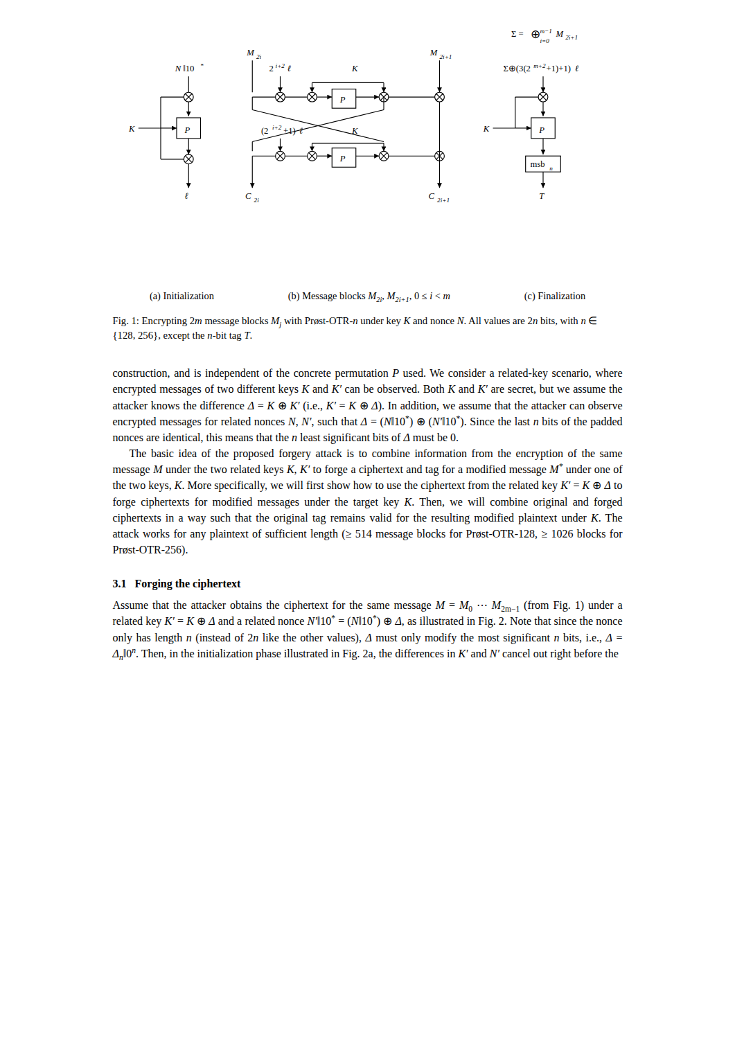N ‖10 * P K ℓ M 2i 2 i+2 ℓ K P M 2i+1 C 2i+1 (2 i+2 +1) ℓ K P C 2i Σ = ⊕ m−1 i=0 M 2i+1 Σ⊕(3(2 m+2 +1)+1) ℓ P K msb n T
(a) Initialization (b) Message blocks M2i, M2i+1, 0 ≤ i < m (c) Finalization
Fig. 1: Encrypting 2m message blocks Mj with Prøst-OTR-n under key K and nonce N. All values are 2n bits, with n ∈ {128, 256}, except the n-bit tag T.
construction, and is independent of the concrete permutation P used. We consider a related-key scenario, where encrypted messages of two different keys K and K′ can be observed. Both K and K′ are secret, but we assume the attacker knows the difference Δ = K ⊕ K′ (i.e., K′ = K ⊕ Δ). In addition, we assume that the attacker can observe encrypted messages for related nonces N, N′, such that Δ = (N‖10*) ⊕ (N′‖10*). Since the last n bits of the padded nonces are identical, this means that the n least significant bits of Δ must be 0.
The basic idea of the proposed forgery attack is to combine information from the encryption of the same message M under the two related keys K, K′ to forge a ciphertext and tag for a modified message M* under one of the two keys, K. More specifically, we will first show how to use the ciphertext from the related key K′ = K ⊕ Δ to forge ciphertexts for modified messages under the target key K. Then, we will combine original and forged ciphertexts in a way such that the original tag remains valid for the resulting modified plaintext under K. The attack works for any plaintext of sufficient length (≥ 514 message blocks for Prøst-OTR-128, ≥ 1026 blocks for Prøst-OTR-256).
3.1 Forging the ciphertext
Assume that the attacker obtains the ciphertext for the same message M = M0 ⋯ M2m−1 (from Fig. 1) under a related key K′ = K ⊕ Δ and a related nonce N′‖10* = (N‖10*) ⊕ Δ, as illustrated in Fig. 2. Note that since the nonce only has length n (instead of 2n like the other values), Δ must only modify the most significant n bits, i.e., Δ = Δn‖0n. Then, in the initialization phase illustrated in Fig. 2a, the differences in K′ and N′ cancel out right before the